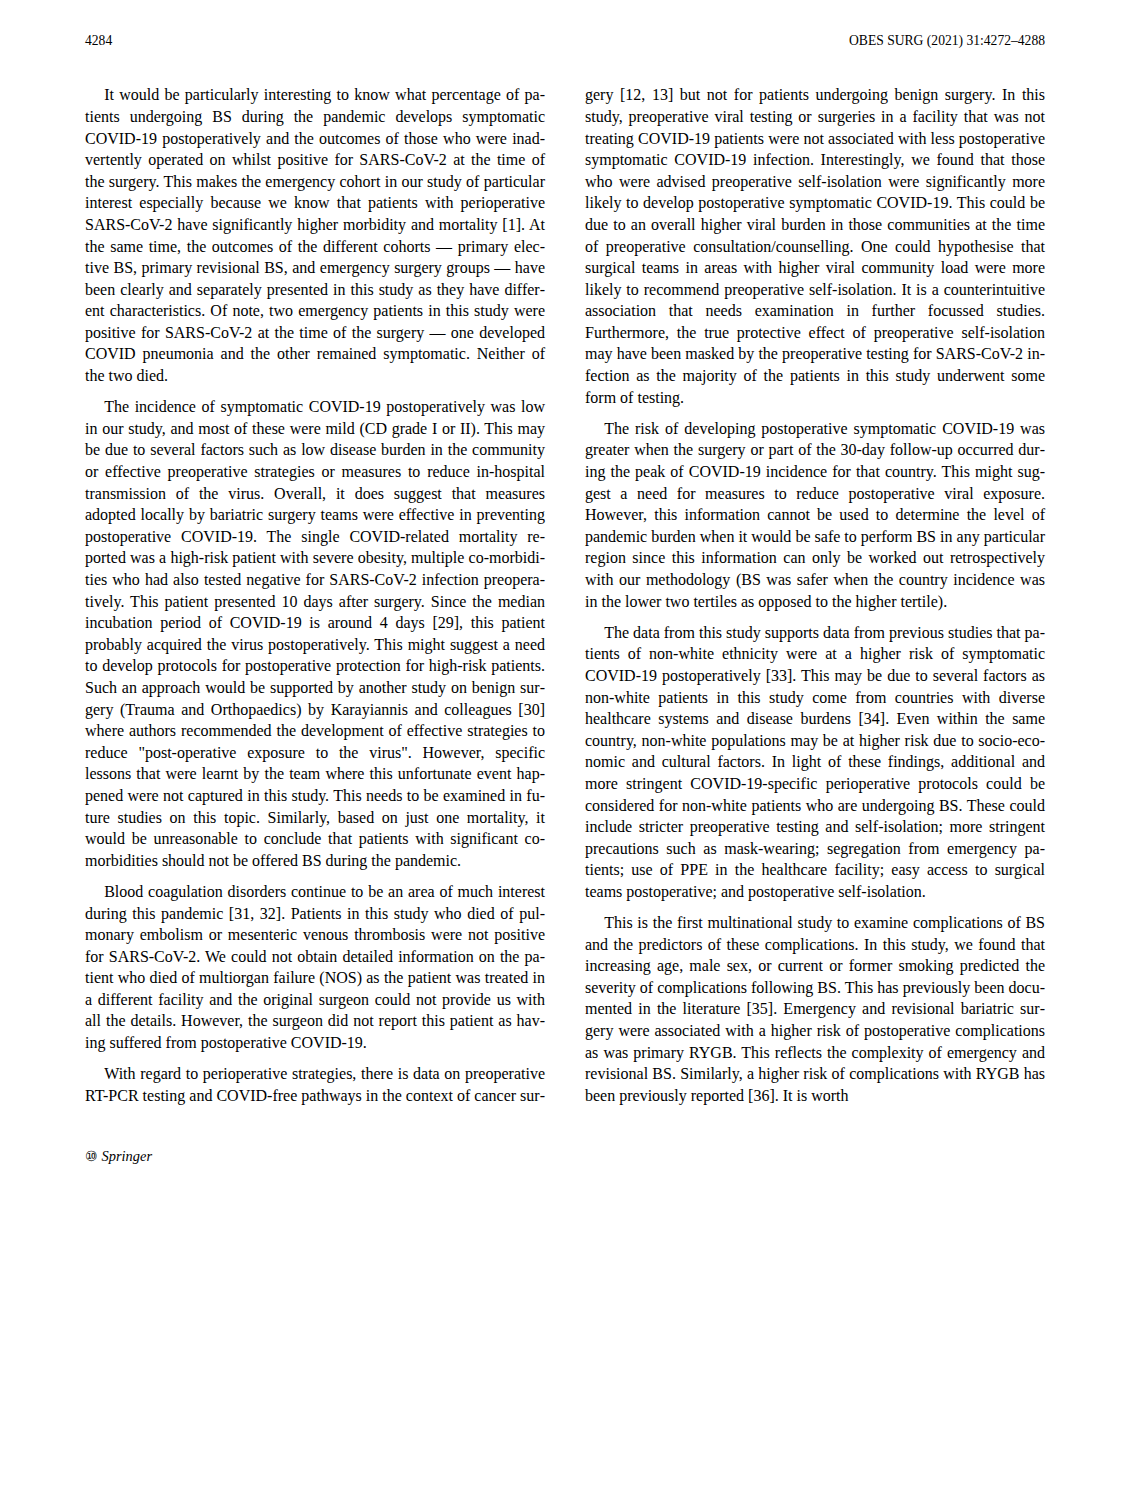4284 OBES SURG (2021) 31:4272–4288
It would be particularly interesting to know what percentage of patients undergoing BS during the pandemic develops symptomatic COVID-19 postoperatively and the outcomes of those who were inadvertently operated on whilst positive for SARS-CoV-2 at the time of the surgery. This makes the emergency cohort in our study of particular interest especially because we know that patients with perioperative SARS-CoV-2 have significantly higher morbidity and mortality [1]. At the same time, the outcomes of the different cohorts — primary elective BS, primary revisional BS, and emergency surgery groups — have been clearly and separately presented in this study as they have different characteristics. Of note, two emergency patients in this study were positive for SARS-CoV-2 at the time of the surgery — one developed COVID pneumonia and the other remained symptomatic. Neither of the two died.
The incidence of symptomatic COVID-19 postoperatively was low in our study, and most of these were mild (CD grade I or II). This may be due to several factors such as low disease burden in the community or effective preoperative strategies or measures to reduce in-hospital transmission of the virus. Overall, it does suggest that measures adopted locally by bariatric surgery teams were effective in preventing postoperative COVID-19. The single COVID-related mortality reported was a high-risk patient with severe obesity, multiple co-morbidities who had also tested negative for SARS-CoV-2 infection preoperatively. This patient presented 10 days after surgery. Since the median incubation period of COVID-19 is around 4 days [29], this patient probably acquired the virus postoperatively. This might suggest a need to develop protocols for postoperative protection for high-risk patients. Such an approach would be supported by another study on benign surgery (Trauma and Orthopaedics) by Karayiannis and colleagues [30] where authors recommended the development of effective strategies to reduce "post-operative exposure to the virus". However, specific lessons that were learnt by the team where this unfortunate event happened were not captured in this study. This needs to be examined in future studies on this topic. Similarly, based on just one mortality, it would be unreasonable to conclude that patients with significant co-morbidities should not be offered BS during the pandemic.
Blood coagulation disorders continue to be an area of much interest during this pandemic [31, 32]. Patients in this study who died of pulmonary embolism or mesenteric venous thrombosis were not positive for SARS-CoV-2. We could not obtain detailed information on the patient who died of multiorgan failure (NOS) as the patient was treated in a different facility and the original surgeon could not provide us with all the details. However, the surgeon did not report this patient as having suffered from postoperative COVID-19.
With regard to perioperative strategies, there is data on preoperative RT-PCR testing and COVID-free pathways in the context of cancer surgery [12, 13] but not for patients undergoing benign surgery. In this study, preoperative viral testing or surgeries in a facility that was not treating COVID-19 patients were not associated with less postoperative symptomatic COVID-19 infection. Interestingly, we found that those who were advised preoperative self-isolation were significantly more likely to develop postoperative symptomatic COVID-19. This could be due to an overall higher viral burden in those communities at the time of preoperative consultation/counselling. One could hypothesise that surgical teams in areas with higher viral community load were more likely to recommend preoperative self-isolation. It is a counterintuitive association that needs examination in further focussed studies. Furthermore, the true protective effect of preoperative self-isolation may have been masked by the preoperative testing for SARS-CoV-2 infection as the majority of the patients in this study underwent some form of testing.
The risk of developing postoperative symptomatic COVID-19 was greater when the surgery or part of the 30-day follow-up occurred during the peak of COVID-19 incidence for that country. This might suggest a need for measures to reduce postoperative viral exposure. However, this information cannot be used to determine the level of pandemic burden when it would be safe to perform BS in any particular region since this information can only be worked out retrospectively with our methodology (BS was safer when the country incidence was in the lower two tertiles as opposed to the higher tertile).
The data from this study supports data from previous studies that patients of non-white ethnicity were at a higher risk of symptomatic COVID-19 postoperatively [33]. This may be due to several factors as non-white patients in this study come from countries with diverse healthcare systems and disease burdens [34]. Even within the same country, non-white populations may be at higher risk due to socio-economic and cultural factors. In light of these findings, additional and more stringent COVID-19-specific perioperative protocols could be considered for non-white patients who are undergoing BS. These could include stricter preoperative testing and self-isolation; more stringent precautions such as mask-wearing; segregation from emergency patients; use of PPE in the healthcare facility; easy access to surgical teams postoperative; and postoperative self-isolation.
This is the first multinational study to examine complications of BS and the predictors of these complications. In this study, we found that increasing age, male sex, or current or former smoking predicted the severity of complications following BS. This has previously been documented in the literature [35]. Emergency and revisional bariatric surgery were associated with a higher risk of postoperative complications as was primary RYGB. This reflects the complexity of emergency and revisional BS. Similarly, a higher risk of complications with RYGB has been previously reported [36]. It is worth
Springer